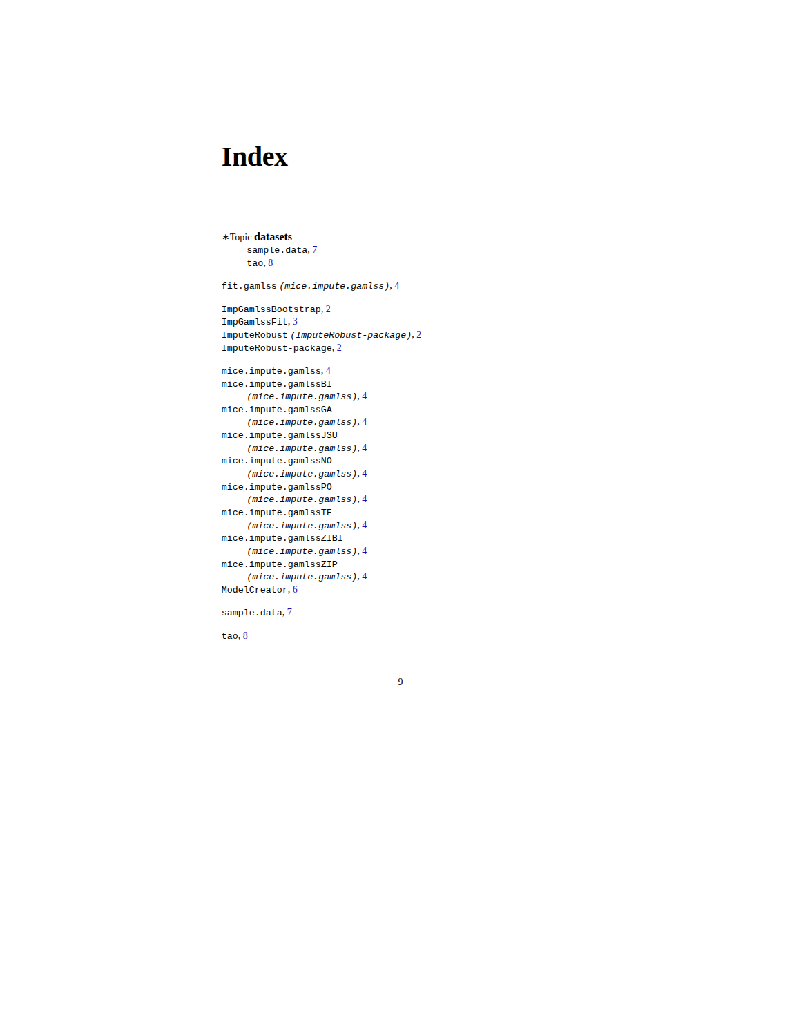Index
∗Topic datasets
sample.data, 7
tao, 8
fit.gamlss (mice.impute.gamlss), 4
ImpGamlssBootstrap, 2
ImpGamlssFit, 3
ImputeRobust (ImputeRobust-package), 2
ImputeRobust-package, 2
mice.impute.gamlss, 4
mice.impute.gamlssBI
(mice.impute.gamlss), 4
mice.impute.gamlssGA
(mice.impute.gamlss), 4
mice.impute.gamlssJSU
(mice.impute.gamlss), 4
mice.impute.gamlssNO
(mice.impute.gamlss), 4
mice.impute.gamlssPO
(mice.impute.gamlss), 4
mice.impute.gamlssTF
(mice.impute.gamlss), 4
mice.impute.gamlssZIBI
(mice.impute.gamlss), 4
mice.impute.gamlssZIP
(mice.impute.gamlss), 4
ModelCreator, 6
sample.data, 7
tao, 8
9